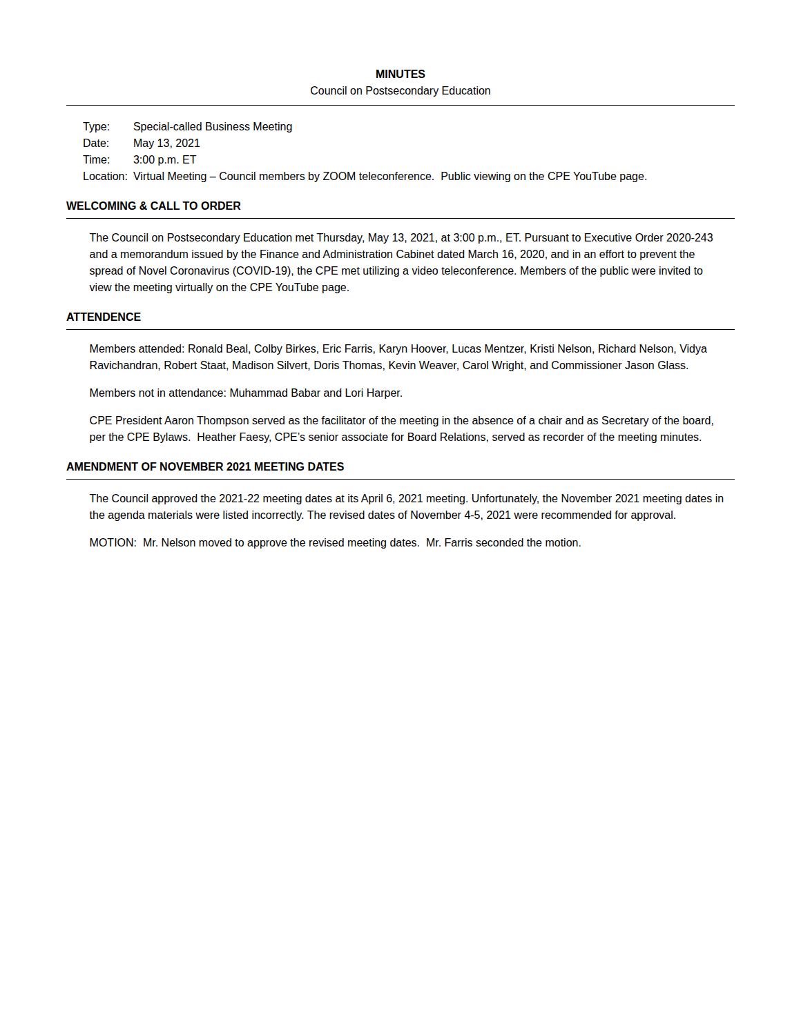MINUTES
Council on Postsecondary Education
| Type: | Special-called Business Meeting |
| Date: | May 13, 2021 |
| Time: | 3:00 p.m. ET |
| Location: | Virtual Meeting – Council members by ZOOM teleconference. Public viewing on the CPE YouTube page. |
Welcoming & Call to Order
The Council on Postsecondary Education met Thursday, May 13, 2021, at 3:00 p.m., ET. Pursuant to Executive Order 2020-243 and a memorandum issued by the Finance and Administration Cabinet dated March 16, 2020, and in an effort to prevent the spread of Novel Coronavirus (COVID-19), the CPE met utilizing a video teleconference. Members of the public were invited to view the meeting virtually on the CPE YouTube page.
Attendence
Members attended: Ronald Beal, Colby Birkes, Eric Farris, Karyn Hoover, Lucas Mentzer, Kristi Nelson, Richard Nelson, Vidya Ravichandran, Robert Staat, Madison Silvert, Doris Thomas, Kevin Weaver, Carol Wright, and Commissioner Jason Glass.
Members not in attendance: Muhammad Babar and Lori Harper.
CPE President Aaron Thompson served as the facilitator of the meeting in the absence of a chair and as Secretary of the board, per the CPE Bylaws. Heather Faesy, CPE’s senior associate for Board Relations, served as recorder of the meeting minutes.
Amendment of November 2021 Meeting Dates
The Council approved the 2021-22 meeting dates at its April 6, 2021 meeting. Unfortunately, the November 2021 meeting dates in the agenda materials were listed incorrectly. The revised dates of November 4-5, 2021 were recommended for approval.
MOTION: Mr. Nelson moved to approve the revised meeting dates. Mr. Farris seconded the motion.